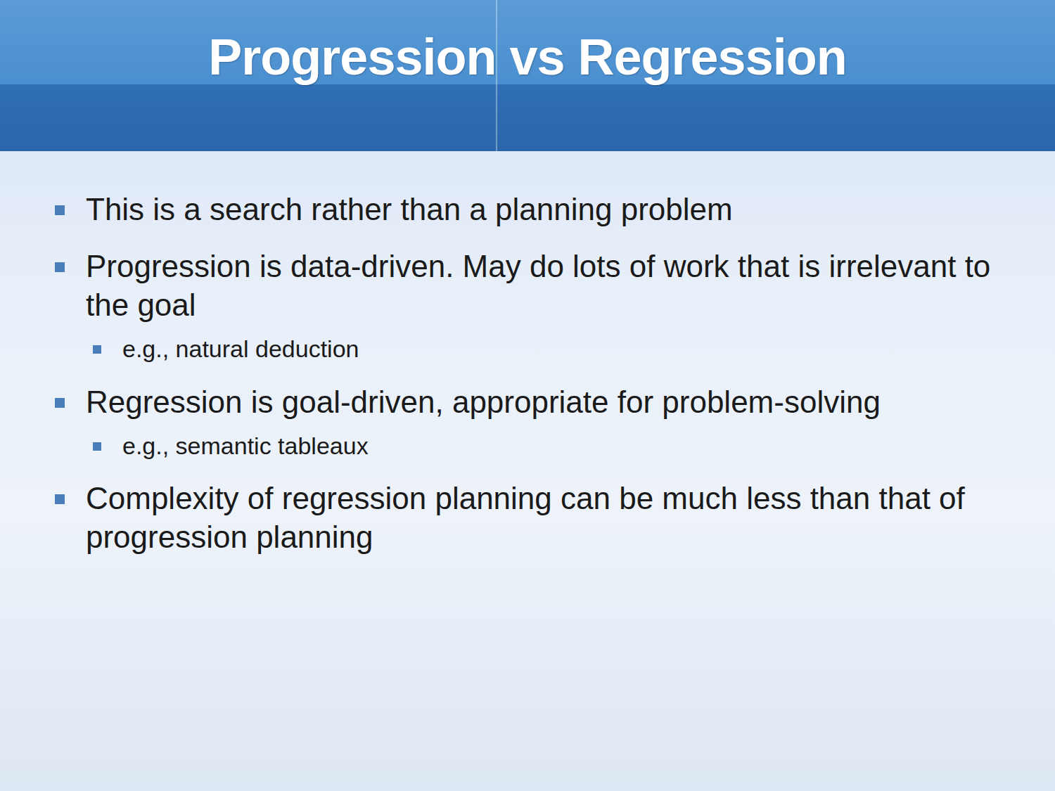Progression vs Regression
This is a search rather than a planning problem
Progression is data-driven. May do lots of work that is irrelevant to the goal
e.g., natural deduction
Regression is goal-driven, appropriate for problem-solving
e.g., semantic tableaux
Complexity of regression planning can be much less than that of progression planning